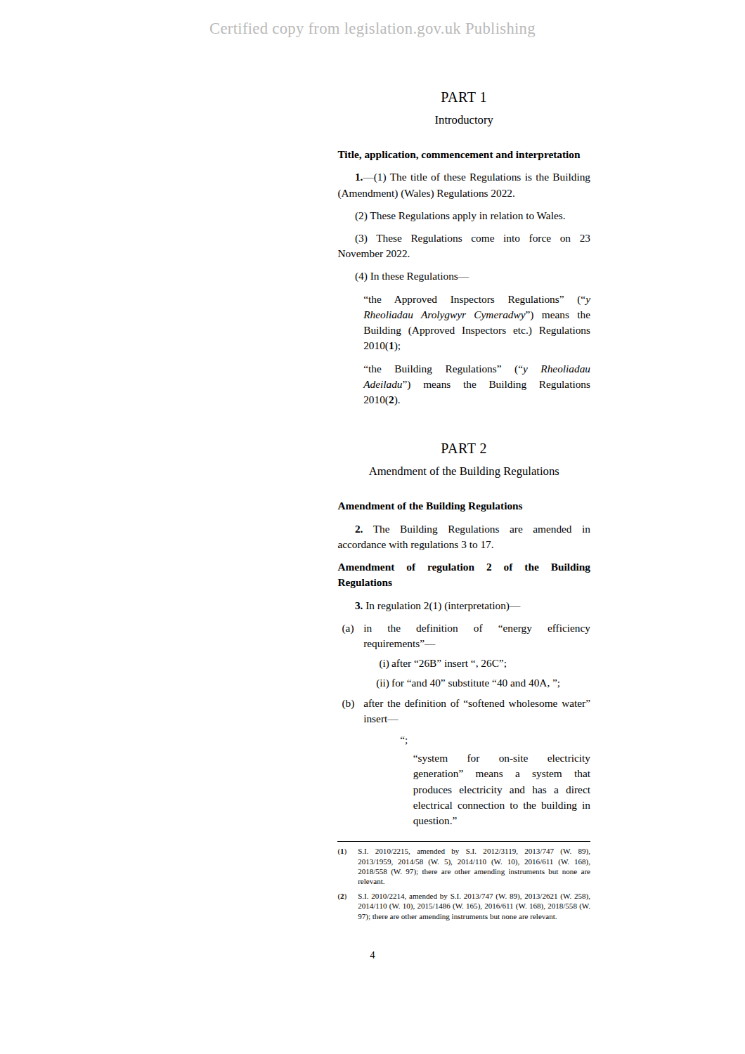Certified copy from legislation.gov.uk Publishing
PART 1
Introductory
Title, application, commencement and interpretation
1.—(1) The title of these Regulations is the Building (Amendment) (Wales) Regulations 2022.
(2) These Regulations apply in relation to Wales.
(3) These Regulations come into force on 23 November 2022.
(4) In these Regulations—
“the Approved Inspectors Regulations” (“y Rheoliadau Arolygwyr Cymeradwy”) means the Building (Approved Inspectors etc.) Regulations 2010(1);
“the Building Regulations” (“y Rheoliadau Adeiladu”) means the Building Regulations 2010(2).
PART 2
Amendment of the Building Regulations
Amendment of the Building Regulations
2. The Building Regulations are amended in accordance with regulations 3 to 17.
Amendment of regulation 2 of the Building Regulations
3. In regulation 2(1) (interpretation)—
(a) in the definition of “energy efficiency requirements”—
(i) after “26B” insert “, 26C”;
(ii) for “and 40” substitute “40 and 40A, ”;
(b) after the definition of “softened wholesome water” insert—
“;
“system for on-site electricity generation” means a system that produces electricity and has a direct electrical connection to the building in question.”
(1)
S.I. 2010/2215, amended by S.I. 2012/3119, 2013/747 (W. 89), 2013/1959, 2014/58 (W. 5), 2014/110 (W. 10), 2016/611 (W. 168), 2018/558 (W. 97); there are other amending instruments but none are relevant.
(2)
S.I. 2010/2214, amended by S.I. 2013/747 (W. 89), 2013/2621 (W. 258), 2014/110 (W. 10), 2015/1486 (W. 165), 2016/611 (W. 168), 2018/558 (W. 97); there are other amending instruments but none are relevant.
4